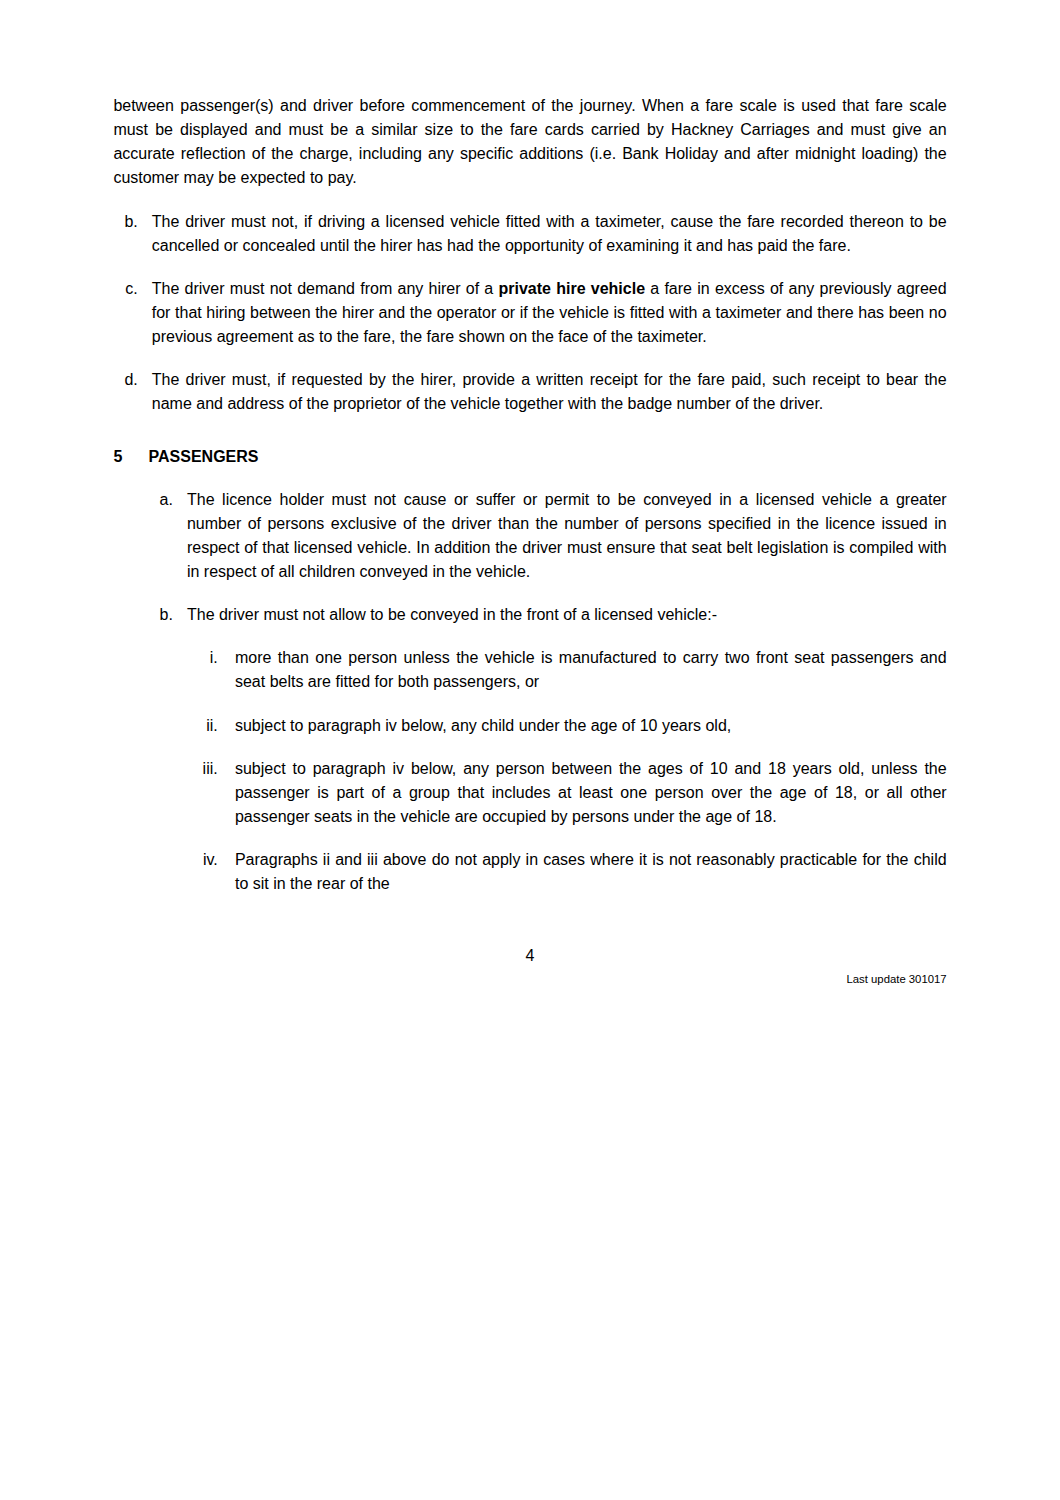between passenger(s) and driver before commencement of the journey. When a fare scale is used that fare scale must be displayed and must be a similar size to the fare cards carried by Hackney Carriages and must give an accurate reflection of the charge, including any specific additions (i.e. Bank Holiday and after midnight loading) the customer may be expected to pay.
The driver must not, if driving a licensed vehicle fitted with a taximeter, cause the fare recorded thereon to be cancelled or concealed until the hirer has had the opportunity of examining it and has paid the fare.
The driver must not demand from any hirer of a private hire vehicle a fare in excess of any previously agreed for that hiring between the hirer and the operator or if the vehicle is fitted with a taximeter and there has been no previous agreement as to the fare, the fare shown on the face of the taximeter.
The driver must, if requested by the hirer, provide a written receipt for the fare paid, such receipt to bear the name and address of the proprietor of the vehicle together with the badge number of the driver.
5 PASSENGERS
The licence holder must not cause or suffer or permit to be conveyed in a licensed vehicle a greater number of persons exclusive of the driver than the number of persons specified in the licence issued in respect of that licensed vehicle. In addition the driver must ensure that seat belt legislation is compiled with in respect of all children conveyed in the vehicle.
The driver must not allow to be conveyed in the front of a licensed vehicle:-
more than one person unless the vehicle is manufactured to carry two front seat passengers and seat belts are fitted for both passengers, or
subject to paragraph iv below, any child under the age of 10 years old,
subject to paragraph iv below, any person between the ages of 10 and 18 years old, unless the passenger is part of a group that includes at least one person over the age of 18, or all other passenger seats in the vehicle are occupied by persons under the age of 18.
Paragraphs ii and iii above do not apply in cases where it is not reasonably practicable for the child to sit in the rear of the
4
Last update 301017